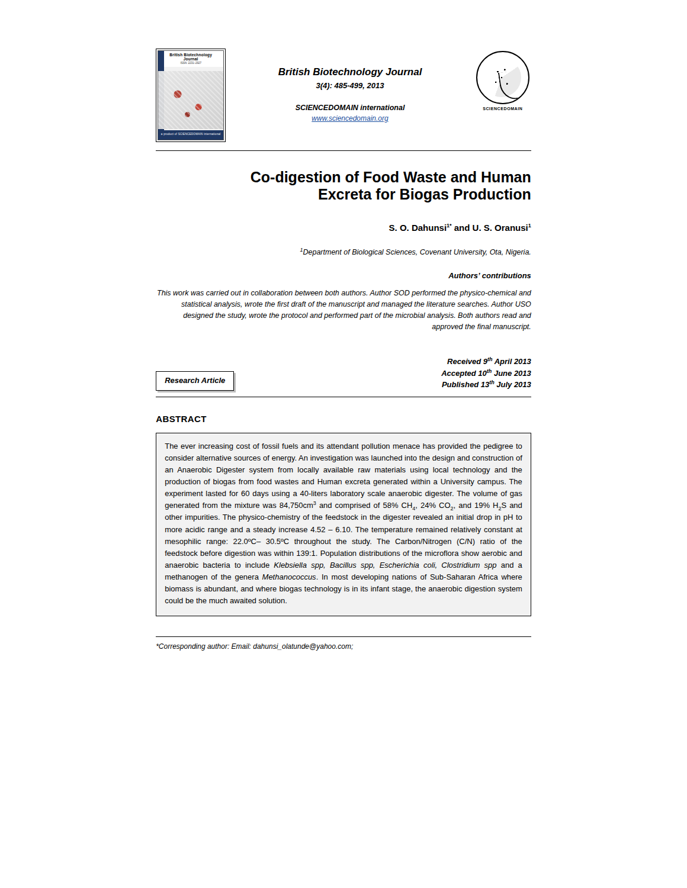British Biotechnology
Journal
ISSN: 2231–2927
a product of SCIENCEDOMAIN international
British Biotechnology Journal
3(4): 485-499, 2013
SCIENCEDOMAIN international
www.sciencedomain.org
SCIENCEDOMAIN
Co-digestion of Food Waste and Human
Excreta for Biogas Production
S. O. Dahunsi1* and U. S. Oranusi1
1Department of Biological Sciences, Covenant University, Ota, Nigeria.
Authors’ contributions
This work was carried out in collaboration between both authors. Author SOD performed the physico-chemical and statistical analysis, wrote the first draft of the manuscript and managed the literature searches. Author USO designed the study, wrote the protocol and performed part of the microbial analysis. Both authors read and approved the final manuscript.
Research Article
Received 9th April 2013
Accepted 10th June 2013
Published 13th July 2013
ABSTRACT
The ever increasing cost of fossil fuels and its attendant pollution menace has provided the pedigree to consider alternative sources of energy. An investigation was launched into the design and construction of an Anaerobic Digester system from locally available raw materials using local technology and the production of biogas from food wastes and Human excreta generated within a University campus. The experiment lasted for 60 days using a 40-liters laboratory scale anaerobic digester. The volume of gas generated from the mixture was 84,750cm3 and comprised of 58% CH4, 24% CO2, and 19% H2S and other impurities. The physico-chemistry of the feedstock in the digester revealed an initial drop in pH to more acidic range and a steady increase 4.52 – 6.10. The temperature remained relatively constant at mesophilic range: 22.0ºC– 30.5ºC throughout the study. The Carbon/Nitrogen (C/N) ratio of the feedstock before digestion was within 139:1. Population distributions of the microflora show aerobic and anaerobic bacteria to include Klebsiella spp, Bacillus spp, Escherichia coli, Clostridium spp and a methanogen of the genera Methanococcus. In most developing nations of Sub-Saharan Africa where biomass is abundant, and where biogas technology is in its infant stage, the anaerobic digestion system could be the much awaited solution.
*Corresponding author: Email: dahunsi_olatunde@yahoo.com;